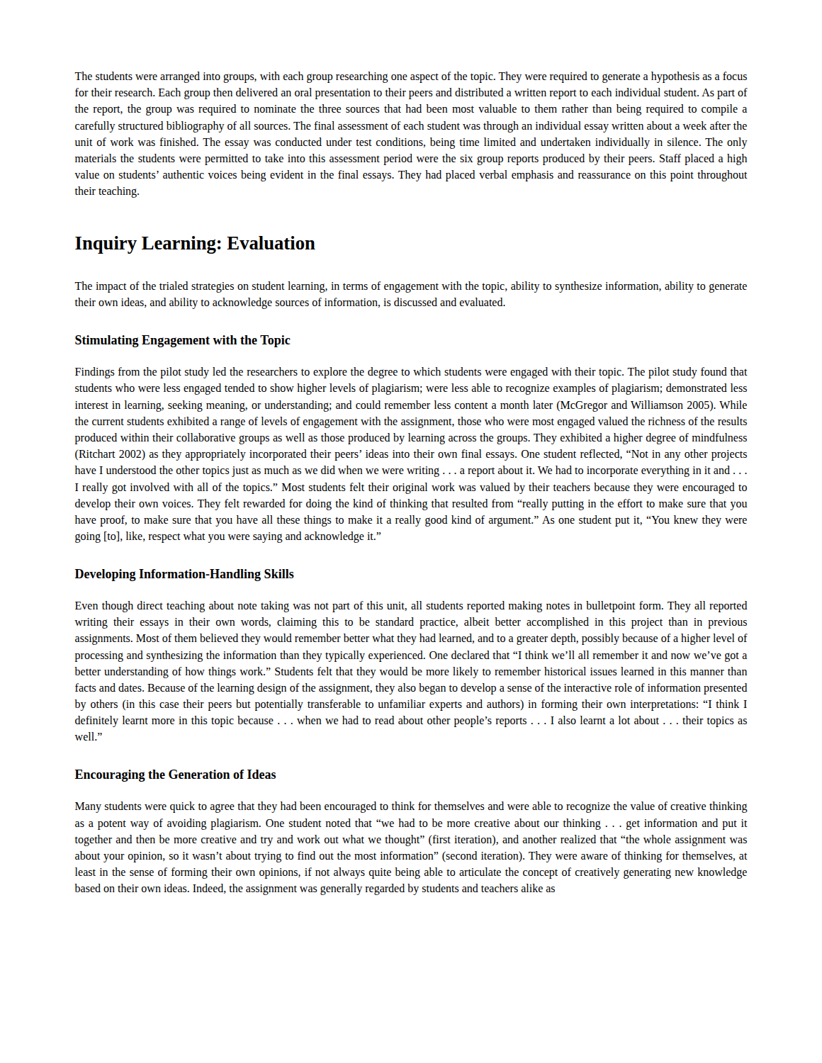The students were arranged into groups, with each group researching one aspect of the topic. They were required to generate a hypothesis as a focus for their research. Each group then delivered an oral presentation to their peers and distributed a written report to each individual student. As part of the report, the group was required to nominate the three sources that had been most valuable to them rather than being required to compile a carefully structured bibliography of all sources. The final assessment of each student was through an individual essay written about a week after the unit of work was finished. The essay was conducted under test conditions, being time limited and undertaken individually in silence. The only materials the students were permitted to take into this assessment period were the six group reports produced by their peers. Staff placed a high value on students’ authentic voices being evident in the final essays. They had placed verbal emphasis and reassurance on this point throughout their teaching.
Inquiry Learning: Evaluation
The impact of the trialed strategies on student learning, in terms of engagement with the topic, ability to synthesize information, ability to generate their own ideas, and ability to acknowledge sources of information, is discussed and evaluated.
Stimulating Engagement with the Topic
Findings from the pilot study led the researchers to explore the degree to which students were engaged with their topic. The pilot study found that students who were less engaged tended to show higher levels of plagiarism; were less able to recognize examples of plagiarism; demonstrated less interest in learning, seeking meaning, or understanding; and could remember less content a month later (McGregor and Williamson 2005). While the current students exhibited a range of levels of engagement with the assignment, those who were most engaged valued the richness of the results produced within their collaborative groups as well as those produced by learning across the groups. They exhibited a higher degree of mindfulness (Ritchart 2002) as they appropriately incorporated their peers’ ideas into their own final essays. One student reflected, “Not in any other projects have I understood the other topics just as much as we did when we were writing . . . a report about it. We had to incorporate everything in it and . . . I really got involved with all of the topics.” Most students felt their original work was valued by their teachers because they were encouraged to develop their own voices. They felt rewarded for doing the kind of thinking that resulted from “really putting in the effort to make sure that you have proof, to make sure that you have all these things to make it a really good kind of argument.” As one student put it, “You knew they were going [to], like, respect what you were saying and acknowledge it.”
Developing Information-Handling Skills
Even though direct teaching about note taking was not part of this unit, all students reported making notes in bulletpoint form. They all reported writing their essays in their own words, claiming this to be standard practice, albeit better accomplished in this project than in previous assignments. Most of them believed they would remember better what they had learned, and to a greater depth, possibly because of a higher level of processing and synthesizing the information than they typically experienced. One declared that “I think we’ll all remember it and now we’ve got a better understanding of how things work.” Students felt that they would be more likely to remember historical issues learned in this manner than facts and dates. Because of the learning design of the assignment, they also began to develop a sense of the interactive role of information presented by others (in this case their peers but potentially transferable to unfamiliar experts and authors) in forming their own interpretations: “I think I definitely learnt more in this topic because . . . when we had to read about other people’s reports . . . I also learnt a lot about . . . their topics as well.”
Encouraging the Generation of Ideas
Many students were quick to agree that they had been encouraged to think for themselves and were able to recognize the value of creative thinking as a potent way of avoiding plagiarism. One student noted that “we had to be more creative about our thinking . . . get information and put it together and then be more creative and try and work out what we thought” (first iteration), and another realized that “the whole assignment was about your opinion, so it wasn’t about trying to find out the most information” (second iteration). They were aware of thinking for themselves, at least in the sense of forming their own opinions, if not always quite being able to articulate the concept of creatively generating new knowledge based on their own ideas. Indeed, the assignment was generally regarded by students and teachers alike as